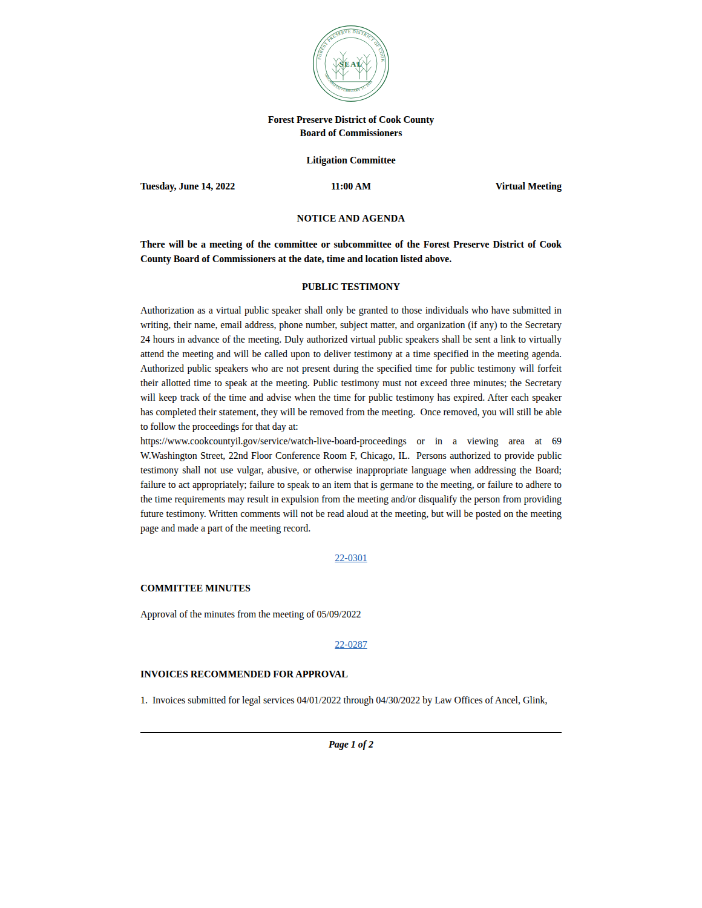FOREST PRESERVE DISTRICT OF COOK COUNTY ILLINOIS ORGANIZED FEBRUARY 11, 1915 SEAL
Forest Preserve District of Cook County
Board of Commissioners
Litigation Committee
Tuesday, June 14, 2022 11:00 AM Virtual Meeting
NOTICE AND AGENDA
There will be a meeting of the committee or subcommittee of the Forest Preserve District of Cook County Board of Commissioners at the date, time and location listed above.
PUBLIC TESTIMONY
Authorization as a virtual public speaker shall only be granted to those individuals who have submitted in writing, their name, email address, phone number, subject matter, and organization (if any) to the Secretary 24 hours in advance of the meeting. Duly authorized virtual public speakers shall be sent a link to virtually attend the meeting and will be called upon to deliver testimony at a time specified in the meeting agenda. Authorized public speakers who are not present during the specified time for public testimony will forfeit their allotted time to speak at the meeting. Public testimony must not exceed three minutes; the Secretary will keep track of the time and advise when the time for public testimony has expired. After each speaker has completed their statement, they will be removed from the meeting. Once removed, you will still be able to follow the proceedings for that day at:
https://www.cookcountyil.gov/service/watch-live-board-proceedings or in a viewing area at 69 W.Washington Street, 22nd Floor Conference Room F, Chicago, IL. Persons authorized to provide public testimony shall not use vulgar, abusive, or otherwise inappropriate language when addressing the Board; failure to act appropriately; failure to speak to an item that is germane to the meeting, or failure to adhere to the time requirements may result in expulsion from the meeting and/or disqualify the person from providing future testimony. Written comments will not be read aloud at the meeting, but will be posted on the meeting page and made a part of the meeting record.
22-0301
COMMITTEE MINUTES
Approval of the minutes from the meeting of 05/09/2022
22-0287
INVOICES RECOMMENDED FOR APPROVAL
1. Invoices submitted for legal services 04/01/2022 through 04/30/2022 by Law Offices of Ancel, Glink,
Page 1 of 2